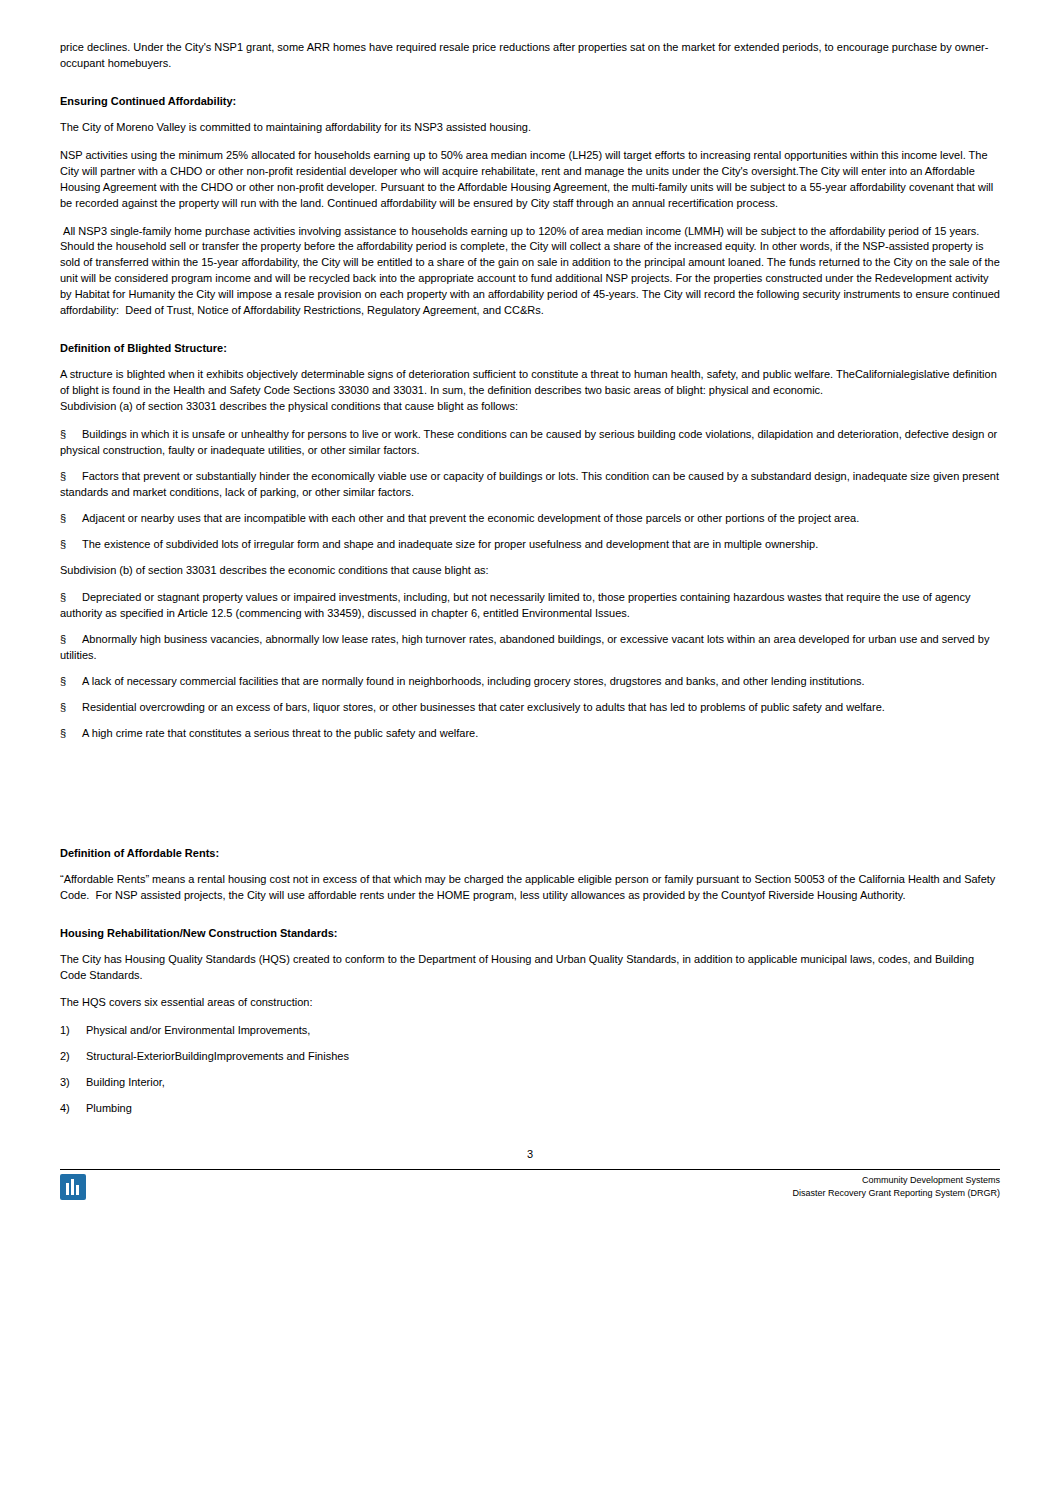price declines. Under the City's NSP1 grant, some ARR homes have required resale price reductions after properties sat on the market for extended periods, to encourage purchase by owner-occupant homebuyers.
Ensuring Continued Affordability:
The City of Moreno Valley is committed to maintaining affordability for its NSP3 assisted housing.
NSP activities using the minimum 25% allocated for households earning up to 50% area median income (LH25) will target efforts to increasing rental opportunities within this income level. The City will partner with a CHDO or other non-profit residential developer who will acquire rehabilitate, rent and manage the units under the City's oversight.The City will enter into an Affordable Housing Agreement with the CHDO or other non-profit developer. Pursuant to the Affordable Housing Agreement, the multi-family units will be subject to a 55-year affordability covenant that will be recorded against the property will run with the land. Continued affordability will be ensured by City staff through an annual recertification process.
All NSP3 single-family home purchase activities involving assistance to households earning up to 120% of area median income (LMMH) will be subject to the affordability period of 15 years. Should the household sell or transfer the property before the affordability period is complete, the City will collect a share of the increased equity. In other words, if the NSP-assisted property is sold of transferred within the 15-year affordability, the City will be entitled to a share of the gain on sale in addition to the principal amount loaned. The funds returned to the City on the sale of the unit will be considered program income and will be recycled back into the appropriate account to fund additional NSP projects. For the properties constructed under the Redevelopment activity by Habitat for Humanity the City will impose a resale provision on each property with an affordability period of 45-years. The City will record the following security instruments to ensure continued affordability: Deed of Trust, Notice of Affordability Restrictions, Regulatory Agreement, and CC&Rs.
Definition of Blighted Structure:
A structure is blighted when it exhibits objectively determinable signs of deterioration sufficient to constitute a threat to human health, safety, and public welfare. TheCalifornialegislative definition of blight is found in the Health and Safety Code Sections 33030 and 33031. In sum, the definition describes two basic areas of blight: physical and economic.
Subdivision (a) of section 33031 describes the physical conditions that cause blight as follows:
§Buildings in which it is unsafe or unhealthy for persons to live or work. These conditions can be caused by serious building code violations, dilapidation and deterioration, defective design or physical construction, faulty or inadequate utilities, or other similar factors.
§Factors that prevent or substantially hinder the economically viable use or capacity of buildings or lots. This condition can be caused by a substandard design, inadequate size given present standards and market conditions, lack of parking, or other similar factors.
§Adjacent or nearby uses that are incompatible with each other and that prevent the economic development of those parcels or other portions of the project area.
§The existence of subdivided lots of irregular form and shape and inadequate size for proper usefulness and development that are in multiple ownership.
Subdivision (b) of section 33031 describes the economic conditions that cause blight as:
§Depreciated or stagnant property values or impaired investments, including, but not necessarily limited to, those properties containing hazardous wastes that require the use of agency authority as specified in Article 12.5 (commencing with 33459), discussed in chapter 6, entitled Environmental Issues.
§Abnormally high business vacancies, abnormally low lease rates, high turnover rates, abandoned buildings, or excessive vacant lots within an area developed for urban use and served by utilities.
§A lack of necessary commercial facilities that are normally found in neighborhoods, including grocery stores, drugstores and banks, and other lending institutions.
§Residential overcrowding or an excess of bars, liquor stores, or other businesses that cater exclusively to adults that has led to problems of public safety and welfare.
§A high crime rate that constitutes a serious threat to the public safety and welfare.
Definition of Affordable Rents:
“Affordable Rents” means a rental housing cost not in excess of that which may be charged the applicable eligible person or family pursuant to Section 50053 of the California Health and Safety Code. For NSP assisted projects, the City will use affordable rents under the HOME program, less utility allowances as provided by the Countyof Riverside Housing Authority.
Housing Rehabilitation/New Construction Standards:
The City has Housing Quality Standards (HQS) created to conform to the Department of Housing and Urban Quality Standards, in addition to applicable municipal laws, codes, and Building Code Standards.
The HQS covers six essential areas of construction:
1) Physical and/or Environmental Improvements,
2) Structural-ExteriorBuildingImprovements and Finishes
3) Building Interior,
4) Plumbing
3
Community Development Systems
Disaster Recovery Grant Reporting System (DRGR)